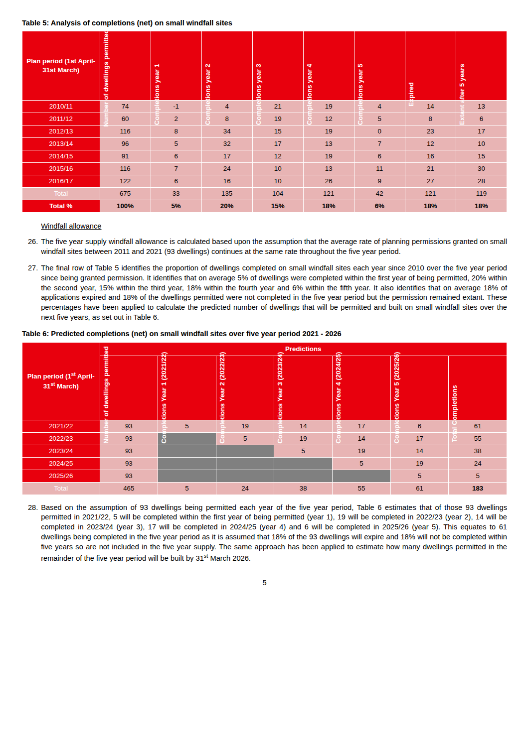Table 5: Analysis of completions (net) on small windfall sites
| Plan period (1st April-31st March) | Number of dwellings permitted | Completions year 1 | Completions year 2 | Completions year 3 | Completions year 4 | Completions year 5 | Expired | Extant after 5 years |
| --- | --- | --- | --- | --- | --- | --- | --- | --- |
| 2010/11 | 74 | -1 | 4 | 21 | 19 | 4 | 14 | 13 |
| 2011/12 | 60 | 2 | 8 | 19 | 12 | 5 | 8 | 6 |
| 2012/13 | 116 | 8 | 34 | 15 | 19 | 0 | 23 | 17 |
| 2013/14 | 96 | 5 | 32 | 17 | 13 | 7 | 12 | 10 |
| 2014/15 | 91 | 6 | 17 | 12 | 19 | 6 | 16 | 15 |
| 2015/16 | 116 | 7 | 24 | 10 | 13 | 11 | 21 | 30 |
| 2016/17 | 122 | 6 | 16 | 10 | 26 | 9 | 27 | 28 |
| Total | 675 | 33 | 135 | 104 | 121 | 42 | 121 | 119 |
| Total % | 100% | 5% | 20% | 15% | 18% | 6% | 18% | 18% |
Windfall allowance
26. The five year supply windfall allowance is calculated based upon the assumption that the average rate of planning permissions granted on small windfall sites between 2011 and 2021 (93 dwellings) continues at the same rate throughout the five year period.
27. The final row of Table 5 identifies the proportion of dwellings completed on small windfall sites each year since 2010 over the five year period since being granted permission. It identifies that on average 5% of dwellings were completed within the first year of being permitted, 20% within the second year, 15% within the third year, 18% within the fourth year and 6% within the fifth year. It also identifies that on average 18% of applications expired and 18% of the dwellings permitted were not completed in the five year period but the permission remained extant. These percentages have been applied to calculate the predicted number of dwellings that will be permitted and built on small windfall sites over the next five years, as set out in Table 6.
Table 6: Predicted completions (net) on small windfall sites over five year period 2021 - 2026
| Plan period (1 st April-31 st March) | Predictions |
| --- | --- |
| Number of dwellings permitted | Completions Year 1 (2021/22) | Completions Year 2 (2022/23) | Completions Year 3 (2023/24) | Completions Year 4 (2024/25) | Completions Year 5 (2025/26) | Total Completions |
| 2021/22 | 93 | 5 | 19 | 14 | 17 | 6 | 61 |
| 2022/23 | 93 | | 5 | 19 | 14 | 17 | 55 |
| 2023/24 | 93 | | | 5 | 19 | 14 | 38 |
| 2024/25 | 93 | | | | 5 | 19 | 24 |
| 2025/26 | 93 | | | | | 5 | 5 |
| Total | 465 | 5 | 24 | 38 | 55 | 61 | 183 |
28. Based on the assumption of 93 dwellings being permitted each year of the five year period, Table 6 estimates that of those 93 dwellings permitted in 2021/22, 5 will be completed within the first year of being permitted (year 1), 19 will be completed in 2022/23 (year 2), 14 will be completed in 2023/24 (year 3), 17 will be completed in 2024/25 (year 4) and 6 will be completed in 2025/26 (year 5). This equates to 61 dwellings being completed in the five year period as it is assumed that 18% of the 93 dwellings will expire and 18% will not be completed within five years so are not included in the five year supply. The same approach has been applied to estimate how many dwellings permitted in the remainder of the five year period will be built by 31st March 2026.
5